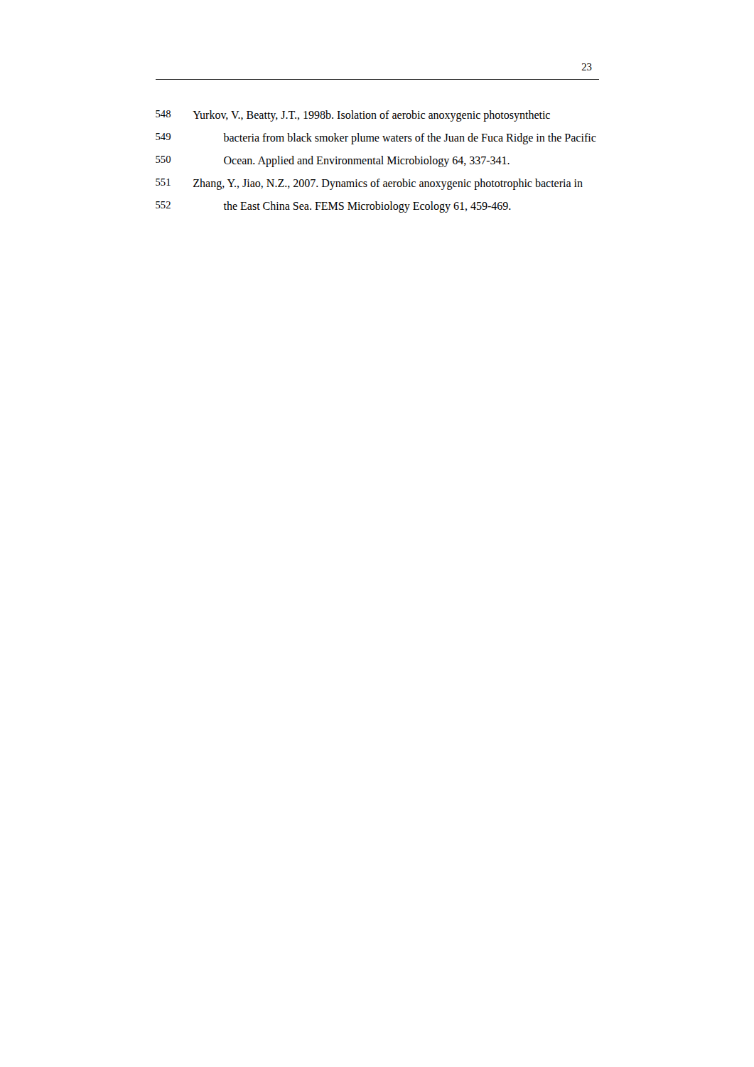23
548
Yurkov, V., Beatty, J.T., 1998b. Isolation of aerobic anoxygenic photosynthetic
549
bacteria from black smoker plume waters of the Juan de Fuca Ridge in the Pacific
550
Ocean. Applied and Environmental Microbiology 64, 337-341.
551
Zhang, Y., Jiao, N.Z., 2007. Dynamics of aerobic anoxygenic phototrophic bacteria in
552
the East China Sea. FEMS Microbiology Ecology 61, 459-469.